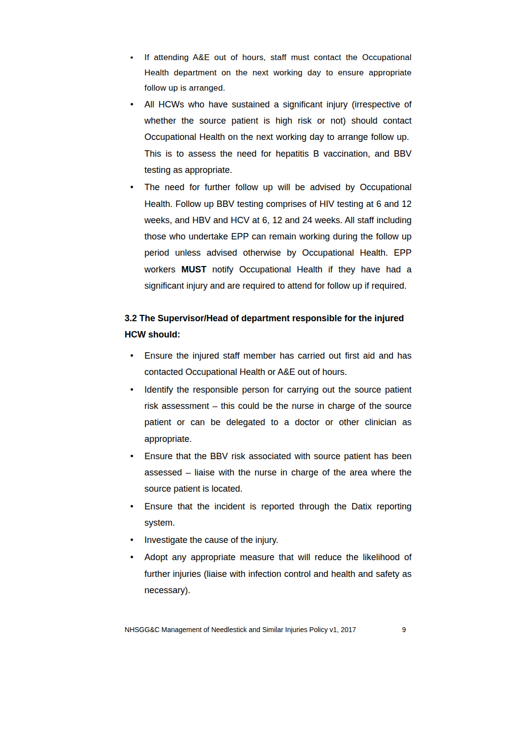If attending A&E out of hours, staff must contact the Occupational Health department on the next working day to ensure appropriate follow up is arranged.
All HCWs who have sustained a significant injury (irrespective of whether the source patient is high risk or not) should contact Occupational Health on the next working day to arrange follow up. This is to assess the need for hepatitis B vaccination, and BBV testing as appropriate.
The need for further follow up will be advised by Occupational Health. Follow up BBV testing comprises of HIV testing at 6 and 12 weeks, and HBV and HCV at 6, 12 and 24 weeks. All staff including those who undertake EPP can remain working during the follow up period unless advised otherwise by Occupational Health. EPP workers MUST notify Occupational Health if they have had a significant injury and are required to attend for follow up if required.
3.2 The Supervisor/Head of department responsible for the injured HCW should:
Ensure the injured staff member has carried out first aid and has contacted Occupational Health or A&E out of hours.
Identify the responsible person for carrying out the source patient risk assessment – this could be the nurse in charge of the source patient or can be delegated to a doctor or other clinician as appropriate.
Ensure that the BBV risk associated with source patient has been assessed – liaise with the nurse in charge of the area where the source patient is located.
Ensure that the incident is reported through the Datix reporting system.
Investigate the cause of the injury.
Adopt any appropriate measure that will reduce the likelihood of further injuries (liaise with infection control and health and safety as necessary).
NHSGG&C Management of Needlestick and Similar Injuries Policy v1, 2017 9